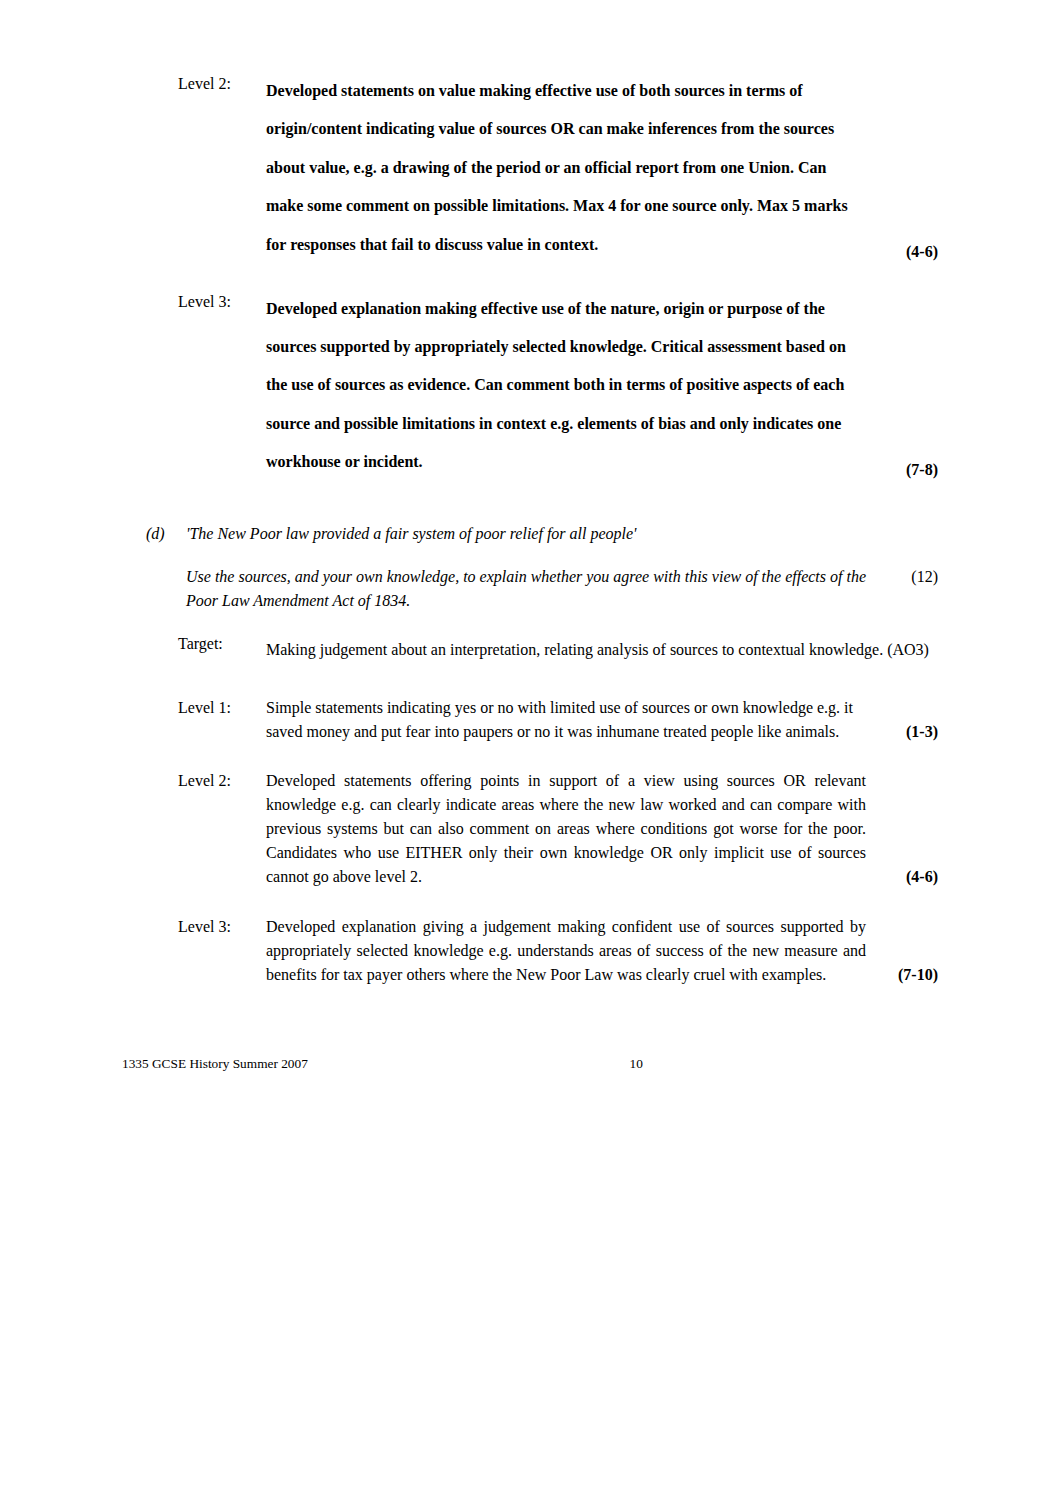Level 2:
Developed statements on value making effective use of both sources in terms of origin/content indicating value of sources OR can make inferences from the sources about value, e.g. a drawing of the period or an official report from one Union. Can make some comment on possible limitations. Max 4 for one source only. Max 5 marks for responses that fail to discuss value in context.
(4-6)
Level 3:
Developed explanation making effective use of the nature, origin or purpose of the sources supported by appropriately selected knowledge. Critical assessment based on the use of sources as evidence. Can comment both in terms of positive aspects of each source and possible limitations in context e.g. elements of bias and only indicates one workhouse or incident.
(7-8)
(d)
'The New Poor law provided a fair system of poor relief for all people'
Use the sources, and your own knowledge, to explain whether you agree with this view of the effects of the Poor Law Amendment Act of 1834.
(12)
Target:
Making judgement about an interpretation, relating analysis of sources to contextual knowledge. (AO3)
Level 1:
Simple statements indicating yes or no with limited use of sources or own knowledge e.g. it saved money and put fear into paupers or no it was inhumane treated people like animals.
(1-3)
Level 2:
Developed statements offering points in support of a view using sources OR relevant knowledge e.g. can clearly indicate areas where the new law worked and can compare with previous systems but can also comment on areas where conditions got worse for the poor. Candidates who use EITHER only their own knowledge OR only implicit use of sources cannot go above level 2.
(4-6)
Level 3:
Developed explanation giving a judgement making confident use of sources supported by appropriately selected knowledge e.g. understands areas of success of the new measure and benefits for tax payer others where the New Poor Law was clearly cruel with examples.
(7-10)
1335 GCSE History Summer 2007
10